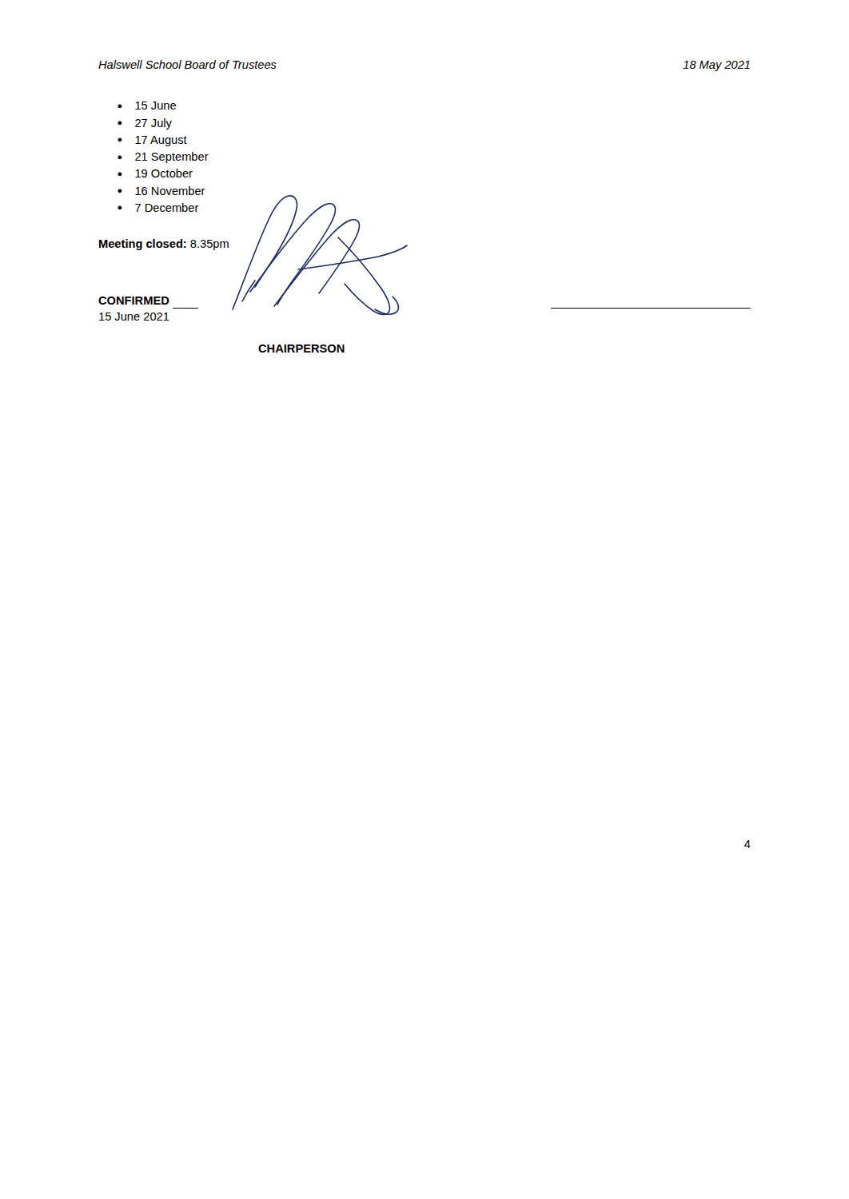Halswell School Board of Trustees 18 May 2021
15 June
27 July
17 August
21 September
19 October
16 November
7 December
Meeting closed: 8.35pm
CONFIRMED
15 June 2021
CHAIRPERSON
4